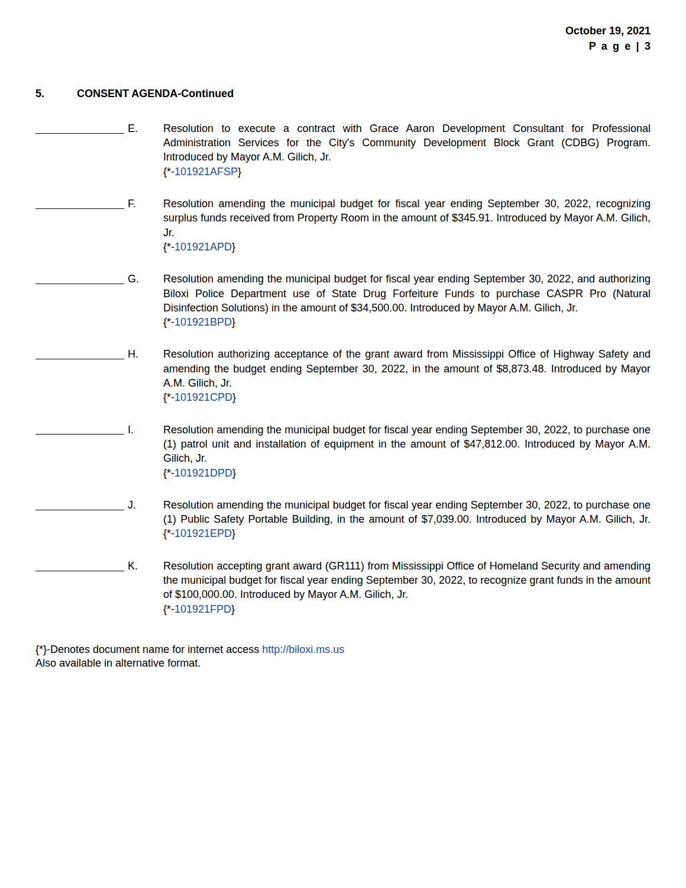October 19, 2021
P a g e | 3
5. CONSENT AGENDA-Continued
E.
Resolution to execute a contract with Grace Aaron Development Consultant for Professional Administration Services for the City's Community Development Block Grant (CDBG) Program. Introduced by Mayor A.M. Gilich, Jr.
{*-101921AFSP}
F.
Resolution amending the municipal budget for fiscal year ending September 30, 2022, recognizing surplus funds received from Property Room in the amount of $345.91. Introduced by Mayor A.M. Gilich, Jr.
{*-101921APD}
G.
Resolution amending the municipal budget for fiscal year ending September 30, 2022, and authorizing Biloxi Police Department use of State Drug Forfeiture Funds to purchase CASPR Pro (Natural Disinfection Solutions) in the amount of $34,500.00. Introduced by Mayor A.M. Gilich, Jr.
{*-101921BPD}
H.
Resolution authorizing acceptance of the grant award from Mississippi Office of Highway Safety and amending the budget ending September 30, 2022, in the amount of $8,873.48. Introduced by Mayor A.M. Gilich, Jr.
{*-101921CPD}
I.
Resolution amending the municipal budget for fiscal year ending September 30, 2022, to purchase one (1) patrol unit and installation of equipment in the amount of $47,812.00. Introduced by Mayor A.M. Gilich, Jr.
{*-101921DPD}
J.
Resolution amending the municipal budget for fiscal year ending September 30, 2022, to purchase one (1) Public Safety Portable Building, in the amount of $7,039.00. Introduced by Mayor A.M. Gilich, Jr. {*-101921EPD}
K.
Resolution accepting grant award (GR111) from Mississippi Office of Homeland Security and amending the municipal budget for fiscal year ending September 30, 2022, to recognize grant funds in the amount of $100,000.00. Introduced by Mayor A.M. Gilich, Jr.
{*-101921FPD}
{*}-Denotes document name for internet access http://biloxi.ms.us
Also available in alternative format.